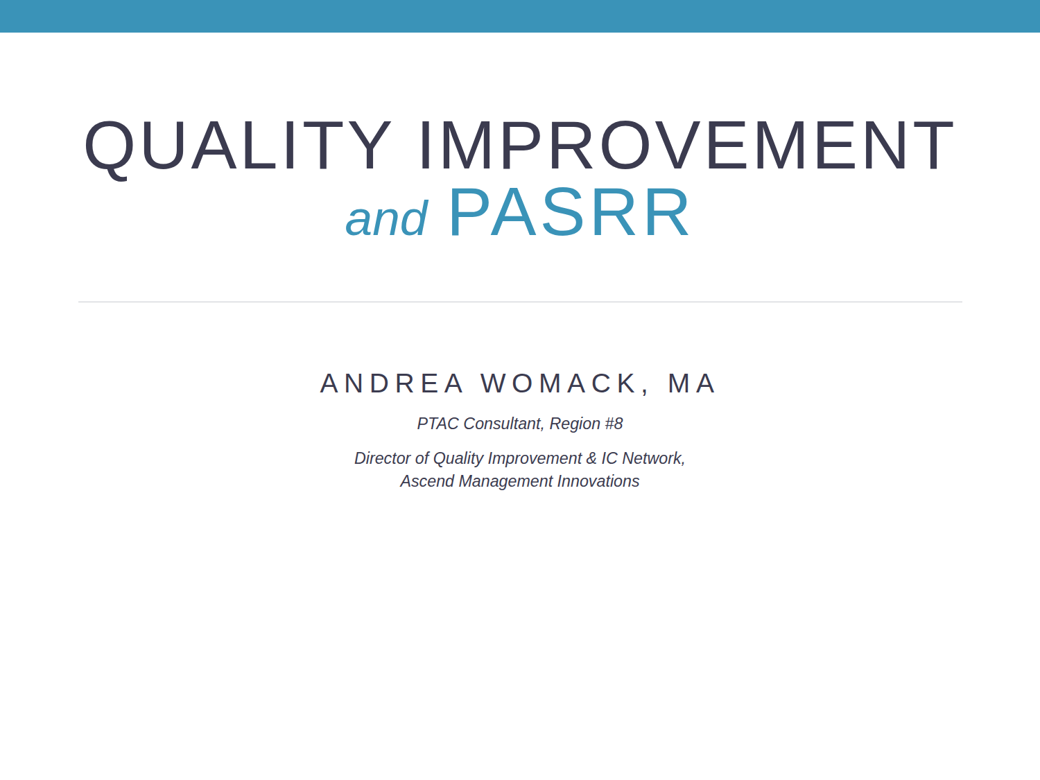Quality Improvement and PASRR
Andrea Womack, MA
PTAC Consultant, Region #8
Director of Quality Improvement & IC Network, Ascend Management Innovations